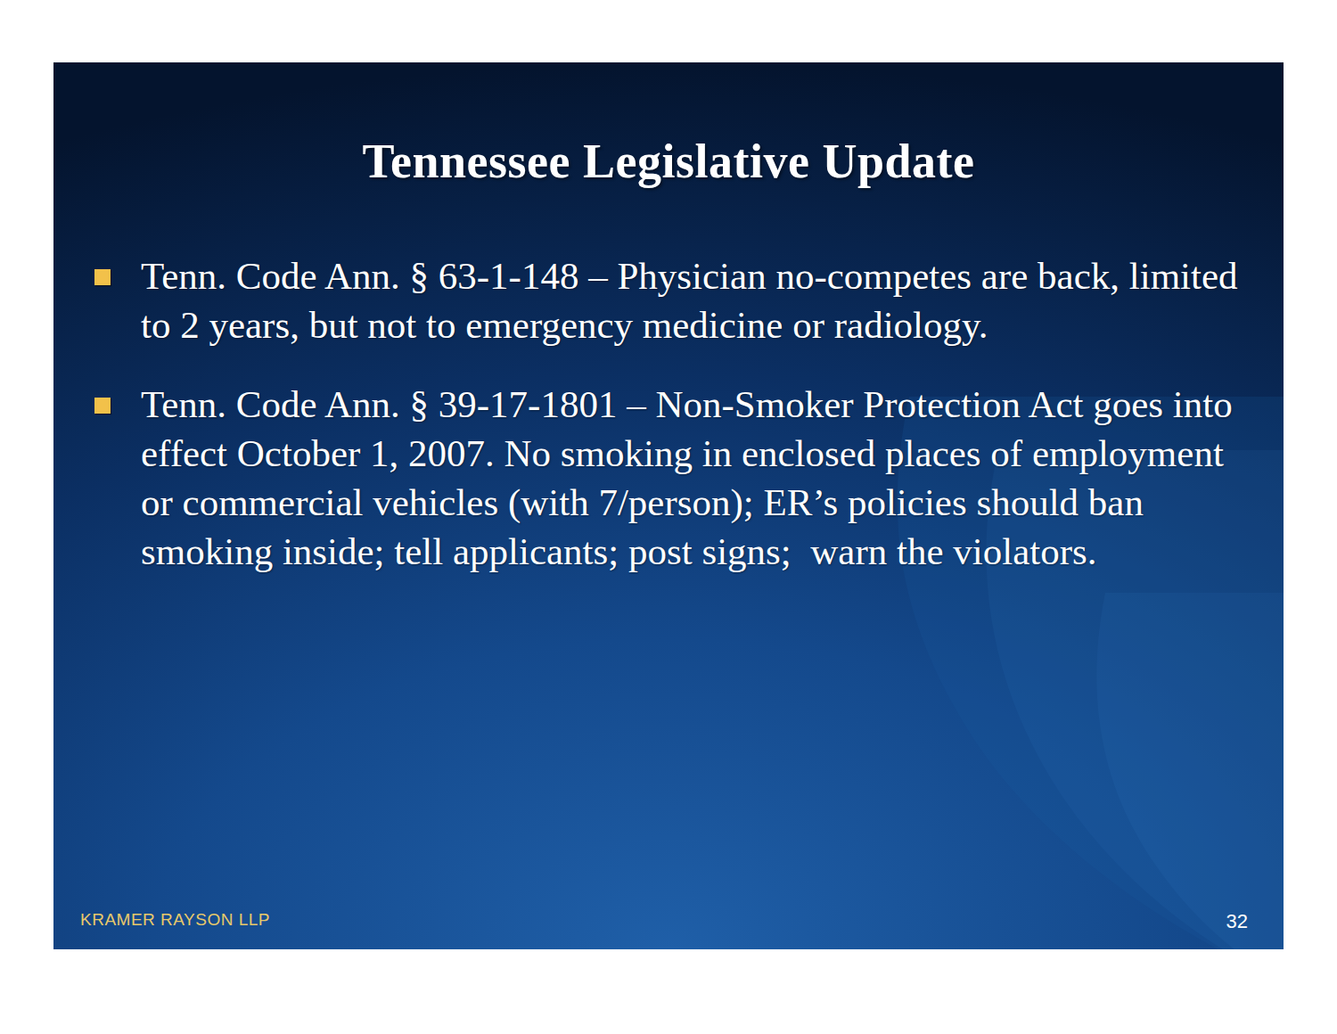Tennessee Legislative Update
Tenn. Code Ann. § 63-1-148 – Physician no-competes are back, limited to 2 years, but not to emergency medicine or radiology.
Tenn. Code Ann. § 39-17-1801 – Non-Smoker Protection Act goes into effect October 1, 2007. No smoking in enclosed places of employment or commercial vehicles (with 7/person); ER’s policies should ban smoking inside; tell applicants; post signs; warn the violators.
KRAMER RAYSON LLP
32